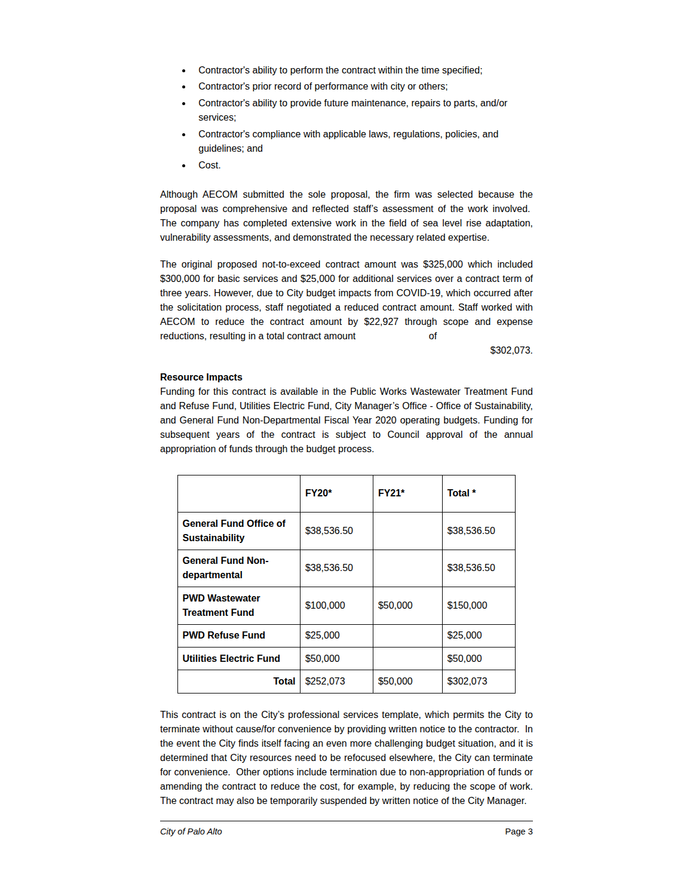Contractor's ability to perform the contract within the time specified;
Contractor's prior record of performance with city or others;
Contractor's ability to provide future maintenance, repairs to parts, and/or services;
Contractor's compliance with applicable laws, regulations, policies, and guidelines; and
Cost.
Although AECOM submitted the sole proposal, the firm was selected because the proposal was comprehensive and reflected staff’s assessment of the work involved. The company has completed extensive work in the field of sea level rise adaptation, vulnerability assessments, and demonstrated the necessary related expertise.
The original proposed not-to-exceed contract amount was $325,000 which included $300,000 for basic services and $25,000 for additional services over a contract term of three years. However, due to City budget impacts from COVID-19, which occurred after the solicitation process, staff negotiated a reduced contract amount. Staff worked with AECOM to reduce the contract amount by $22,927 through scope and expense reductions, resulting in a total contract amount of $302,073.
Resource Impacts
Funding for this contract is available in the Public Works Wastewater Treatment Fund and Refuse Fund, Utilities Electric Fund, City Manager’s Office - Office of Sustainability, and General Fund Non-Departmental Fiscal Year 2020 operating budgets. Funding for subsequent years of the contract is subject to Council approval of the annual appropriation of funds through the budget process.
| | FY20* | FY21* | Total * |
| --- | --- | --- | --- |
| General Fund Office of Sustainability | $38,536.50 | | $38,536.50 |
| General Fund Non-departmental | $38,536.50 | | $38,536.50 |
| PWD Wastewater Treatment Fund | $100,000 | $50,000 | $150,000 |
| PWD Refuse Fund | $25,000 | | $25,000 |
| Utilities Electric Fund | $50,000 | | $50,000 |
| Total | $252,073 | $50,000 | $302,073 |
This contract is on the City’s professional services template, which permits the City to terminate without cause/for convenience by providing written notice to the contractor. In the event the City finds itself facing an even more challenging budget situation, and it is determined that City resources need to be refocused elsewhere, the City can terminate for convenience. Other options include termination due to non-appropriation of funds or amending the contract to reduce the cost, for example, by reducing the scope of work. The contract may also be temporarily suspended by written notice of the City Manager.
City of Palo Alto Page 3